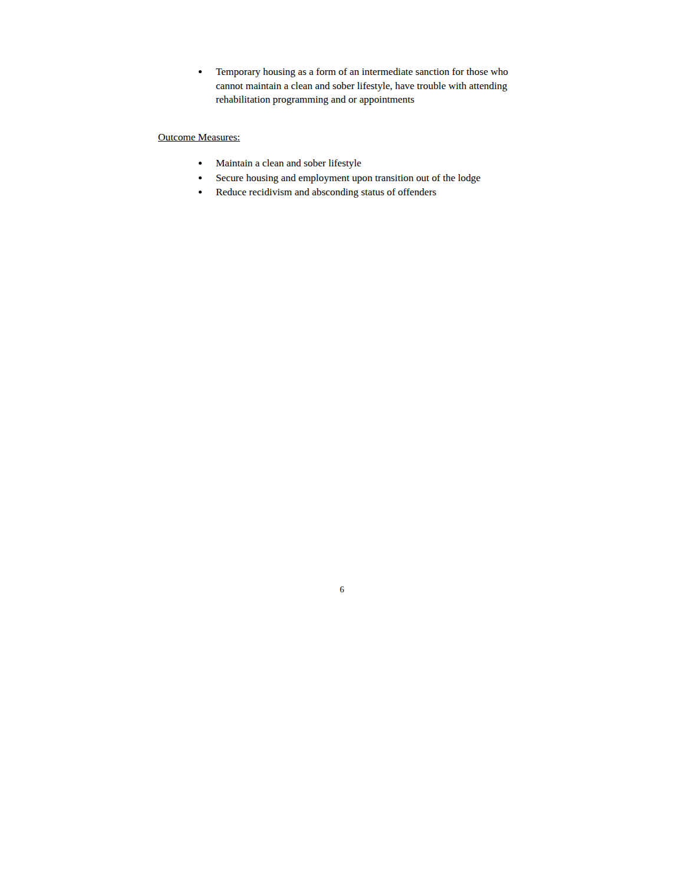Temporary housing as a form of an intermediate sanction for those who cannot maintain a clean and sober lifestyle, have trouble with attending rehabilitation programming and or appointments
Outcome Measures:
Maintain a clean and sober lifestyle
Secure housing and employment upon transition out of the lodge
Reduce recidivism and absconding status of offenders
6